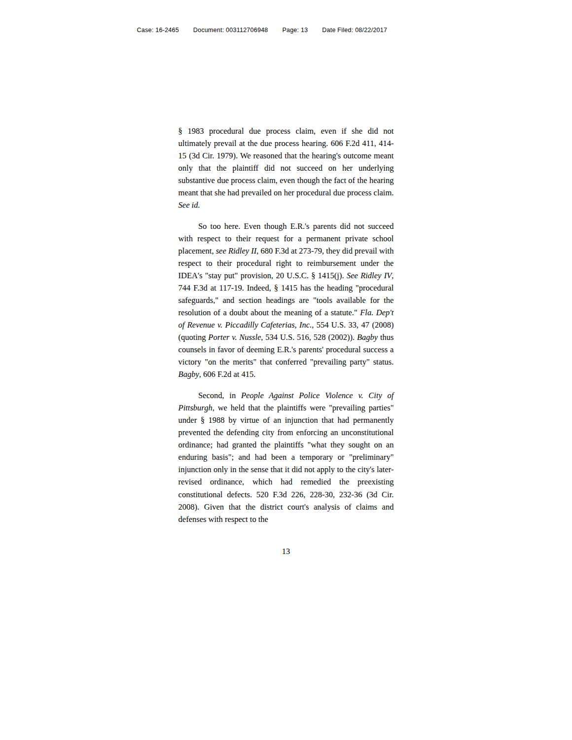Case: 16-2465 Document: 003112706948 Page: 13 Date Filed: 08/22/2017
§ 1983 procedural due process claim, even if she did not ultimately prevail at the due process hearing. 606 F.2d 411, 414-15 (3d Cir. 1979). We reasoned that the hearing's outcome meant only that the plaintiff did not succeed on her underlying substantive due process claim, even though the fact of the hearing meant that she had prevailed on her procedural due process claim. See id.
So too here. Even though E.R.'s parents did not succeed with respect to their request for a permanent private school placement, see Ridley II, 680 F.3d at 273-79, they did prevail with respect to their procedural right to reimbursement under the IDEA's "stay put" provision, 20 U.S.C. § 1415(j). See Ridley IV, 744 F.3d at 117-19. Indeed, § 1415 has the heading "procedural safeguards," and section headings are "tools available for the resolution of a doubt about the meaning of a statute." Fla. Dep't of Revenue v. Piccadilly Cafeterias, Inc., 554 U.S. 33, 47 (2008) (quoting Porter v. Nussle, 534 U.S. 516, 528 (2002)). Bagby thus counsels in favor of deeming E.R.'s parents' procedural success a victory "on the merits" that conferred "prevailing party" status. Bagby, 606 F.2d at 415.
Second, in People Against Police Violence v. City of Pittsburgh, we held that the plaintiffs were "prevailing parties" under § 1988 by virtue of an injunction that had permanently prevented the defending city from enforcing an unconstitutional ordinance; had granted the plaintiffs "what they sought on an enduring basis"; and had been a temporary or "preliminary" injunction only in the sense that it did not apply to the city's later-revised ordinance, which had remedied the preexisting constitutional defects. 520 F.3d 226, 228-30, 232-36 (3d Cir. 2008). Given that the district court's analysis of claims and defenses with respect to the
13